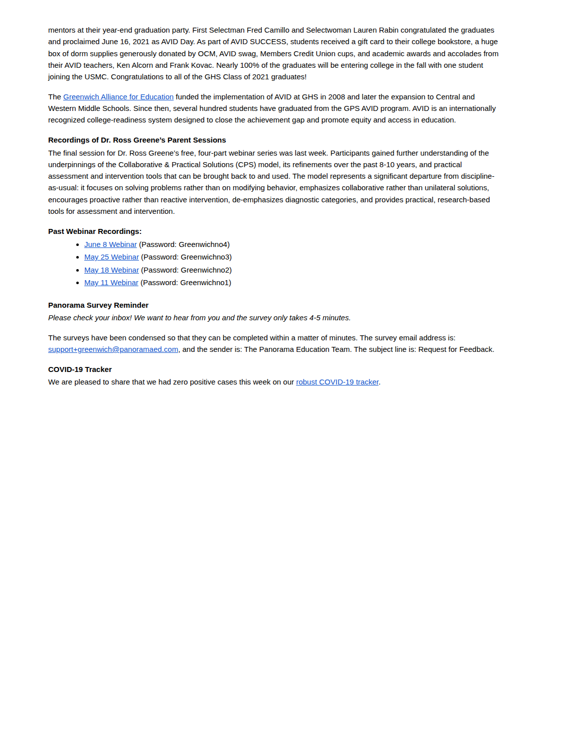mentors at their year-end graduation party. First Selectman Fred Camillo and Selectwoman Lauren Rabin congratulated the graduates and proclaimed June 16, 2021 as AVID Day. As part of AVID SUCCESS, students received a gift card to their college bookstore, a huge box of dorm supplies generously donated by OCM, AVID swag, Members Credit Union cups, and academic awards and accolades from their AVID teachers, Ken Alcorn and Frank Kovac. Nearly 100% of the graduates will be entering college in the fall with one student joining the USMC. Congratulations to all of the GHS Class of 2021 graduates!
The Greenwich Alliance for Education funded the implementation of AVID at GHS in 2008 and later the expansion to Central and Western Middle Schools. Since then, several hundred students have graduated from the GPS AVID program. AVID is an internationally recognized college-readiness system designed to close the achievement gap and promote equity and access in education.
Recordings of Dr. Ross Greene’s Parent Sessions
The final session for Dr. Ross Greene’s free, four-part webinar series was last week. Participants gained further understanding of the underpinnings of the Collaborative & Practical Solutions (CPS) model, its refinements over the past 8-10 years, and practical assessment and intervention tools that can be brought back to and used. The model represents a significant departure from discipline-as-usual: it focuses on solving problems rather than on modifying behavior, emphasizes collaborative rather than unilateral solutions, encourages proactive rather than reactive intervention, de-emphasizes diagnostic categories, and provides practical, research-based tools for assessment and intervention.
Past Webinar Recordings:
June 8 Webinar (Password: Greenwichno4)
May 25 Webinar (Password: Greenwichno3)
May 18 Webinar (Password: Greenwichno2)
May 11 Webinar (Password: Greenwichno1)
Panorama Survey Reminder
Please check your inbox! We want to hear from you and the survey only takes 4-5 minutes.
The surveys have been condensed so that they can be completed within a matter of minutes. The survey email address is: support+greenwich@panoramaed.com, and the sender is: The Panorama Education Team. The subject line is: Request for Feedback.
COVID-19 Tracker
We are pleased to share that we had zero positive cases this week on our robust COVID-19 tracker.